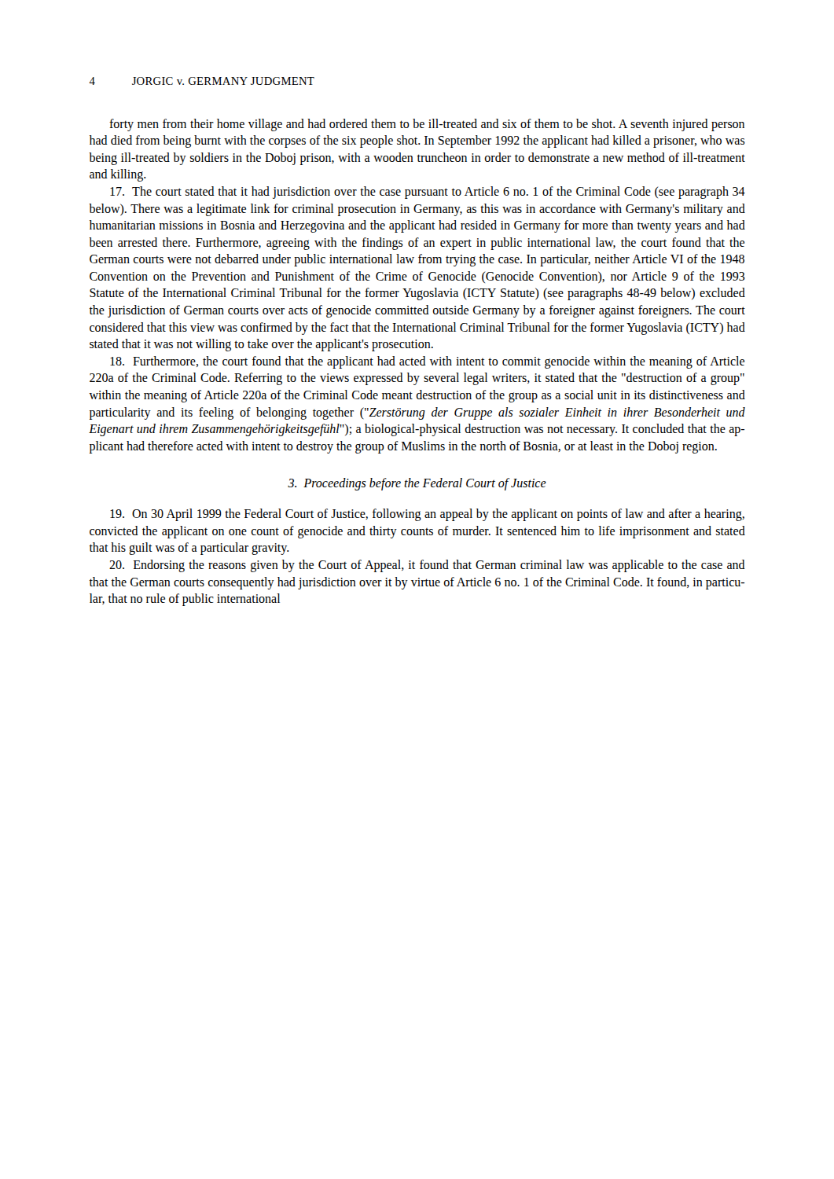4 JORGIC v. GERMANY JUDGMENT
forty men from their home village and had ordered them to be ill-treated and six of them to be shot. A seventh injured person had died from being burnt with the corpses of the six people shot. In September 1992 the applicant had killed a prisoner, who was being ill-treated by soldiers in the Doboj prison, with a wooden truncheon in order to demonstrate a new method of ill-treatment and killing.
17. The court stated that it had jurisdiction over the case pursuant to Article 6 no. 1 of the Criminal Code (see paragraph 34 below). There was a legitimate link for criminal prosecution in Germany, as this was in accordance with Germany's military and humanitarian missions in Bosnia and Herzegovina and the applicant had resided in Germany for more than twenty years and had been arrested there. Furthermore, agreeing with the findings of an expert in public international law, the court found that the German courts were not debarred under public international law from trying the case. In particular, neither Article VI of the 1948 Convention on the Prevention and Punishment of the Crime of Genocide (Genocide Convention), nor Article 9 of the 1993 Statute of the International Criminal Tribunal for the former Yugoslavia (ICTY Statute) (see paragraphs 48-49 below) excluded the jurisdiction of German courts over acts of genocide committed outside Germany by a foreigner against foreigners. The court considered that this view was confirmed by the fact that the International Criminal Tribunal for the former Yugoslavia (ICTY) had stated that it was not willing to take over the applicant's prosecution.
18. Furthermore, the court found that the applicant had acted with intent to commit genocide within the meaning of Article 220a of the Criminal Code. Referring to the views expressed by several legal writers, it stated that the "destruction of a group" within the meaning of Article 220a of the Criminal Code meant destruction of the group as a social unit in its distinctiveness and particularity and its feeling of belonging together ("Zerstörung der Gruppe als sozialer Einheit in ihrer Besonderheit und Eigenart und ihrem Zusammengehörigkeitsgefühl"); a biological-physical destruction was not necessary. It concluded that the applicant had therefore acted with intent to destroy the group of Muslims in the north of Bosnia, or at least in the Doboj region.
3. Proceedings before the Federal Court of Justice
19. On 30 April 1999 the Federal Court of Justice, following an appeal by the applicant on points of law and after a hearing, convicted the applicant on one count of genocide and thirty counts of murder. It sentenced him to life imprisonment and stated that his guilt was of a particular gravity.
20. Endorsing the reasons given by the Court of Appeal, it found that German criminal law was applicable to the case and that the German courts consequently had jurisdiction over it by virtue of Article 6 no. 1 of the Criminal Code. It found, in particular, that no rule of public international